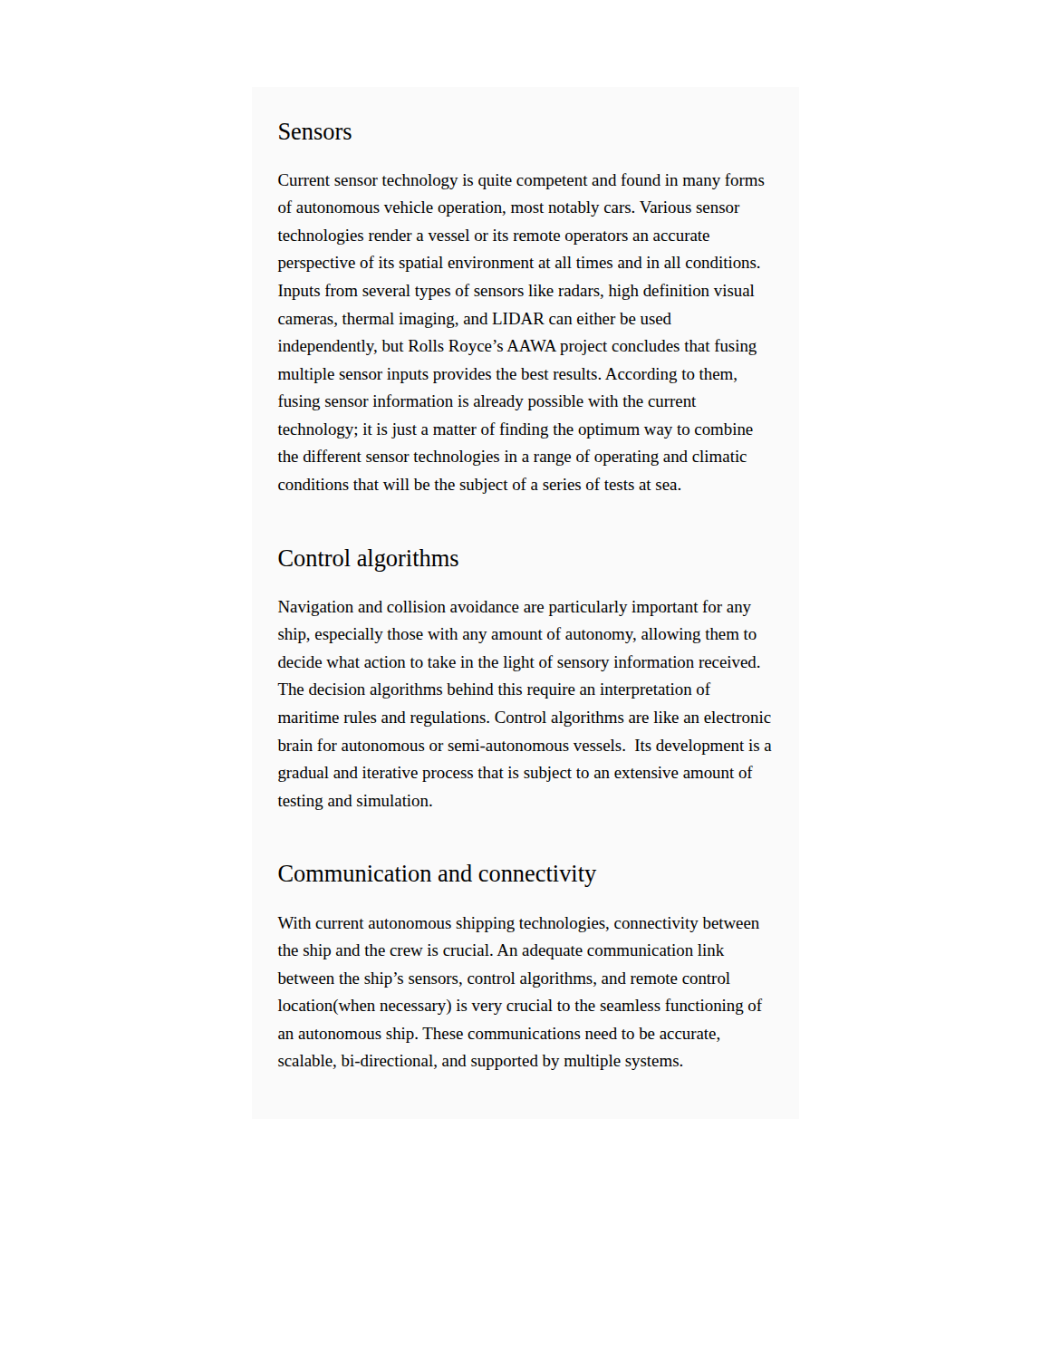Sensors
Current sensor technology is quite competent and found in many forms of autonomous vehicle operation, most notably cars. Various sensor technologies render a vessel or its remote operators an accurate perspective of its spatial environment at all times and in all conditions. Inputs from several types of sensors like radars, high definition visual cameras, thermal imaging, and LIDAR can either be used independently, but Rolls Royce’s AAWA project concludes that fusing multiple sensor inputs provides the best results. According to them, fusing sensor information is already possible with the current technology; it is just a matter of finding the optimum way to combine the different sensor technologies in a range of operating and climatic conditions that will be the subject of a series of tests at sea.
Control algorithms
Navigation and collision avoidance are particularly important for any ship, especially those with any amount of autonomy, allowing them to decide what action to take in the light of sensory information received. The decision algorithms behind this require an interpretation of maritime rules and regulations. Control algorithms are like an electronic brain for autonomous or semi-autonomous vessels. Its development is a gradual and iterative process that is subject to an extensive amount of testing and simulation.
Communication and connectivity
With current autonomous shipping technologies, connectivity between the ship and the crew is crucial. An adequate communication link between the ship’s sensors, control algorithms, and remote control location(when necessary) is very crucial to the seamless functioning of an autonomous ship. These communications need to be accurate, scalable, bi-directional, and supported by multiple systems.